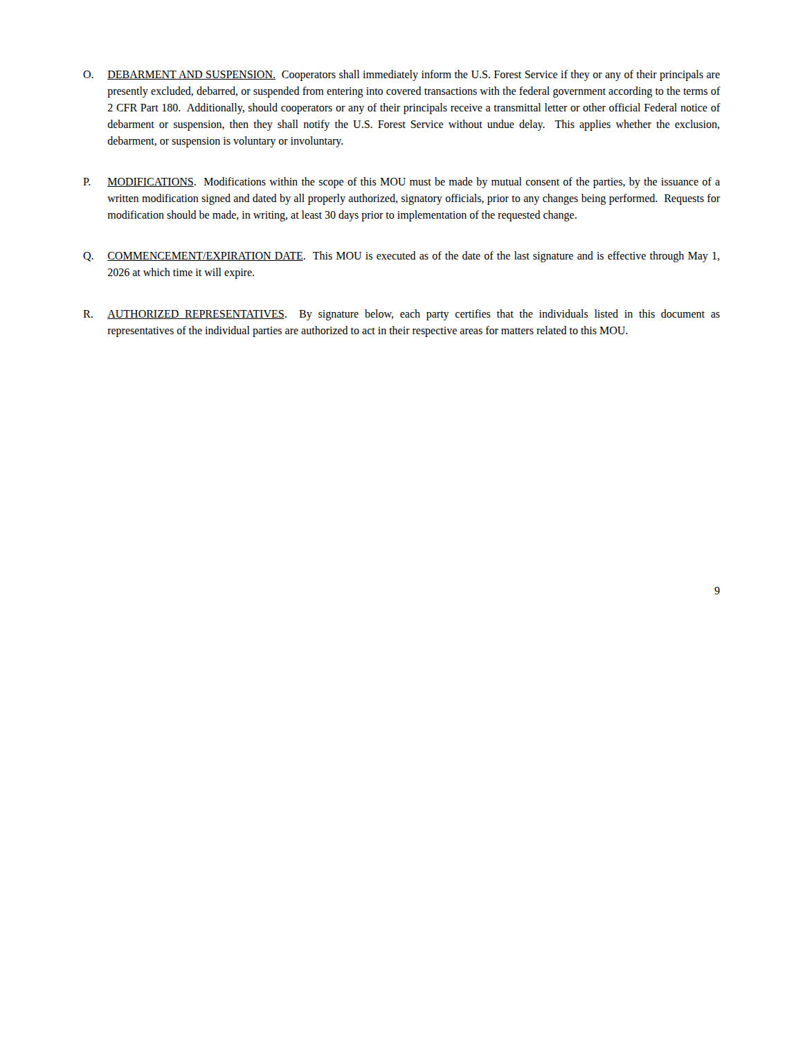O. DEBARMENT AND SUSPENSION. Cooperators shall immediately inform the U.S. Forest Service if they or any of their principals are presently excluded, debarred, or suspended from entering into covered transactions with the federal government according to the terms of 2 CFR Part 180. Additionally, should cooperators or any of their principals receive a transmittal letter or other official Federal notice of debarment or suspension, then they shall notify the U.S. Forest Service without undue delay. This applies whether the exclusion, debarment, or suspension is voluntary or involuntary.
P. MODIFICATIONS. Modifications within the scope of this MOU must be made by mutual consent of the parties, by the issuance of a written modification signed and dated by all properly authorized, signatory officials, prior to any changes being performed. Requests for modification should be made, in writing, at least 30 days prior to implementation of the requested change.
Q. COMMENCEMENT/EXPIRATION DATE. This MOU is executed as of the date of the last signature and is effective through May 1, 2026 at which time it will expire.
R. AUTHORIZED REPRESENTATIVES. By signature below, each party certifies that the individuals listed in this document as representatives of the individual parties are authorized to act in their respective areas for matters related to this MOU.
9